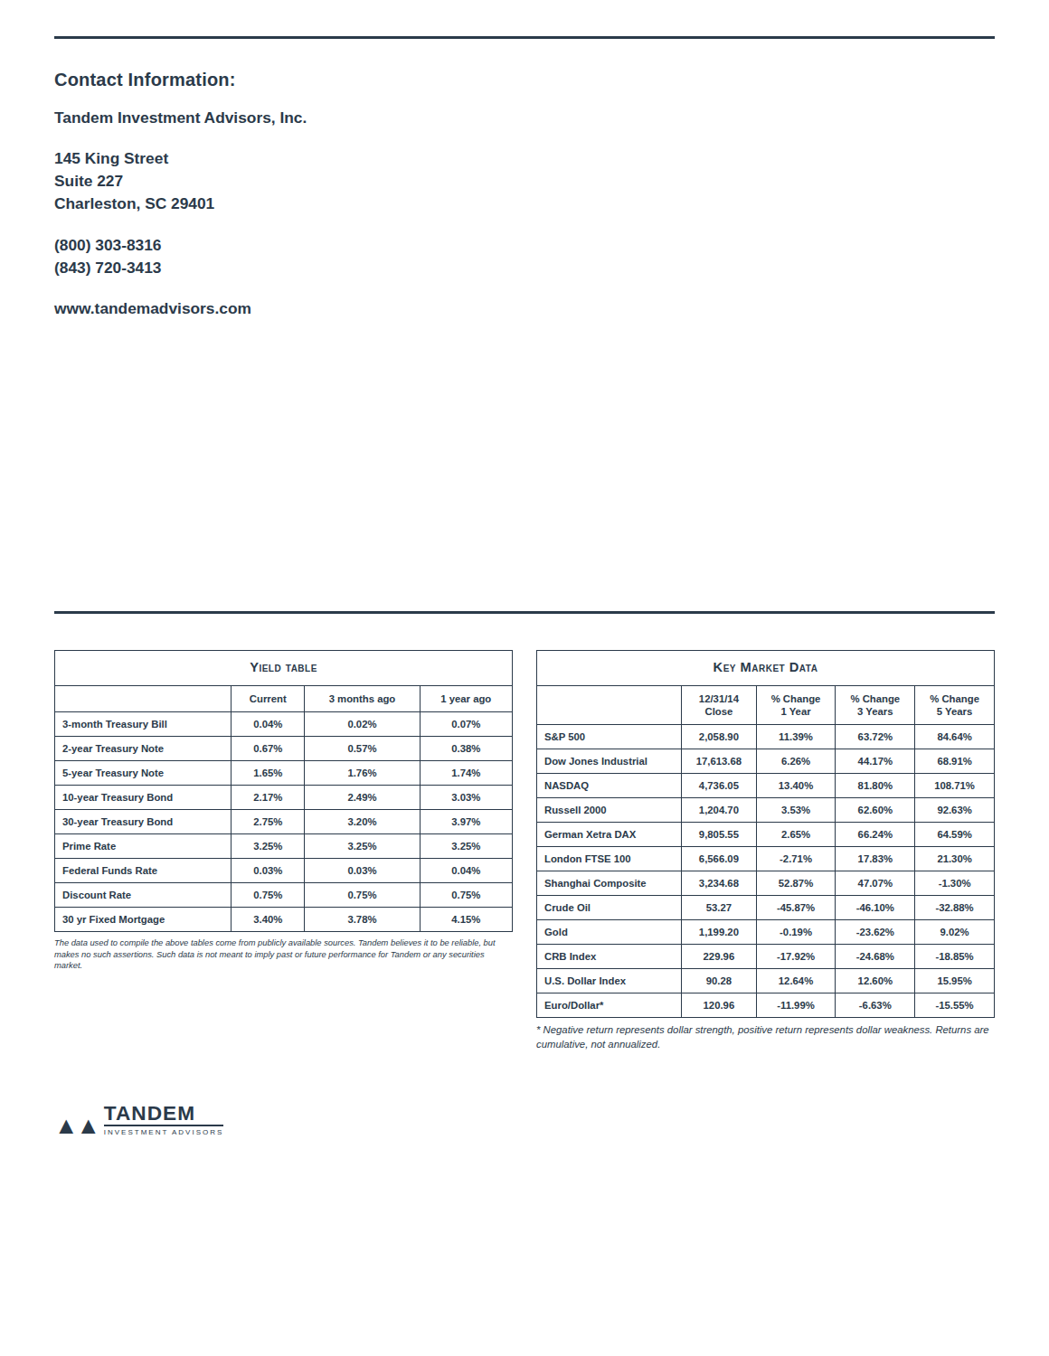Contact Information:
Tandem Investment Advisors, Inc.
145 King Street
Suite 227
Charleston, SC 29401
(800) 303-8316
(843) 720-3413
www.tandemadvisors.com
Yield table
| | Current | 3 months ago | 1 year ago |
| --- | --- | --- | --- |
| 3-month Treasury Bill | 0.04% | 0.02% | 0.07% |
| 2-year Treasury Note | 0.67% | 0.57% | 0.38% |
| 5-year Treasury Note | 1.65% | 1.76% | 1.74% |
| 10-year Treasury Bond | 2.17% | 2.49% | 3.03% |
| 30-year Treasury Bond | 2.75% | 3.20% | 3.97% |
| Prime Rate | 3.25% | 3.25% | 3.25% |
| Federal Funds Rate | 0.03% | 0.03% | 0.04% |
| Discount Rate | 0.75% | 0.75% | 0.75% |
| 30 yr Fixed Mortgage | 3.40% | 3.78% | 4.15% |
The data used to compile the above tables come from publicly available sources. Tandem believes it to be reliable, but makes no such assertions. Such data is not meant to imply past or future performance for Tandem or any securities market.
Key Market Data
| | 12/31/14 Close | % Change 1 Year | % Change 3 Years | % Change 5 Years |
| --- | --- | --- | --- | --- |
| S&P 500 | 2,058.90 | 11.39% | 63.72% | 84.64% |
| Dow Jones Industrial | 17,613.68 | 6.26% | 44.17% | 68.91% |
| NASDAQ | 4,736.05 | 13.40% | 81.80% | 108.71% |
| Russell 2000 | 1,204.70 | 3.53% | 62.60% | 92.63% |
| German Xetra DAX | 9,805.55 | 2.65% | 66.24% | 64.59% |
| London FTSE 100 | 6,566.09 | -2.71% | 17.83% | 21.30% |
| Shanghai Composite | 3,234.68 | 52.87% | 47.07% | -1.30% |
| Crude Oil | 53.27 | -45.87% | -46.10% | -32.88% |
| Gold | 1,199.20 | -0.19% | -23.62% | 9.02% |
| CRB Index | 229.96 | -17.92% | -24.68% | -18.85% |
| U.S. Dollar Index | 90.28 | 12.64% | 12.60% | 15.95% |
| Euro/Dollar* | 120.96 | -11.99% | -6.63% | -15.55% |
* Negative return represents dollar strength, positive return represents dollar weakness. Returns are cumulative, not annualized.
▲▲ TANDEM INVESTMENT ADVISORS